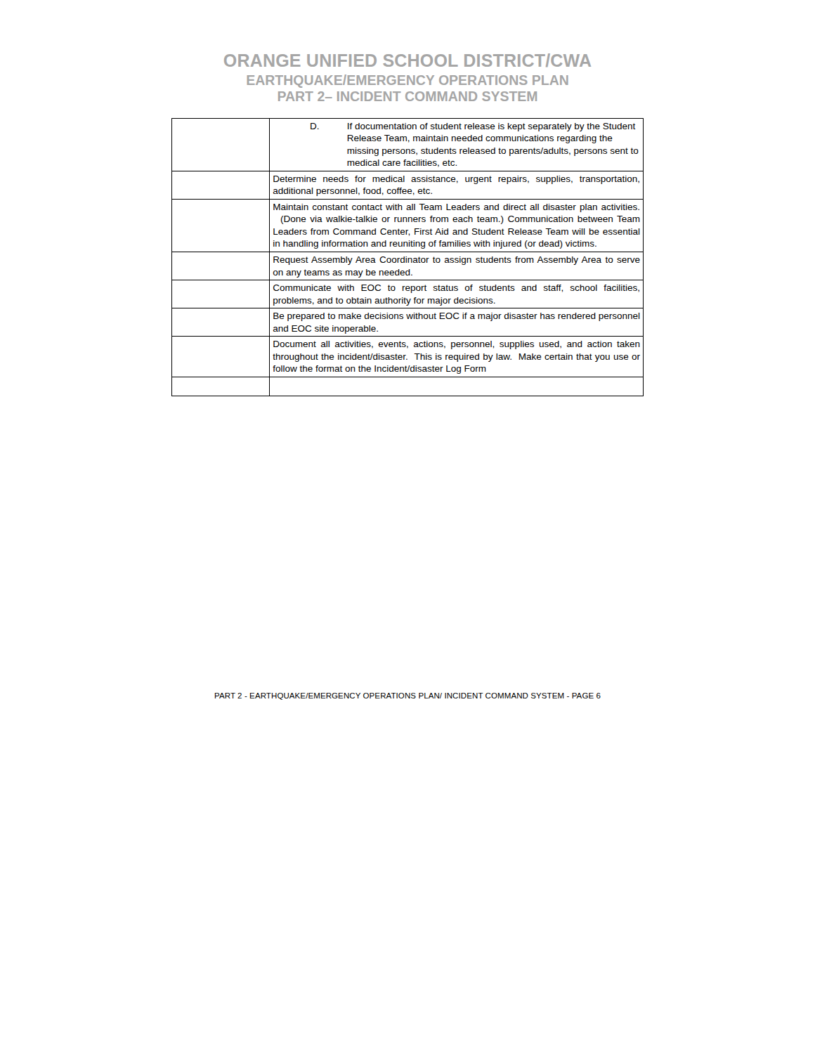ORANGE UNIFIED SCHOOL DISTRICT/CWA
EARTHQUAKE/EMERGENCY OPERATIONS PLAN
PART 2– INCIDENT COMMAND SYSTEM
| | D. If documentation of student release is kept separately by the Student Release Team, maintain needed communications regarding the missing persons, students released to parents/adults, persons sent to medical care facilities, etc. |
| | Determine needs for medical assistance, urgent repairs, supplies, transportation, additional personnel, food, coffee, etc. |
| | Maintain constant contact with all Team Leaders and direct all disaster plan activities. (Done via walkie-talkie or runners from each team.) Communication between Team Leaders from Command Center, First Aid and Student Release Team will be essential in handling information and reuniting of families with injured (or dead) victims. |
| | Request Assembly Area Coordinator to assign students from Assembly Area to serve on any teams as may be needed. |
| | Communicate with EOC to report status of students and staff, school facilities, problems, and to obtain authority for major decisions. |
| | Be prepared to make decisions without EOC if a major disaster has rendered personnel and EOC site inoperable. |
| | Document all activities, events, actions, personnel, supplies used, and action taken throughout the incident/disaster. This is required by law. Make certain that you use or follow the format on the Incident/disaster Log Form |
PART 2 - EARTHQUAKE/EMERGENCY OPERATIONS PLAN/ INCIDENT COMMAND SYSTEM - PAGE 6